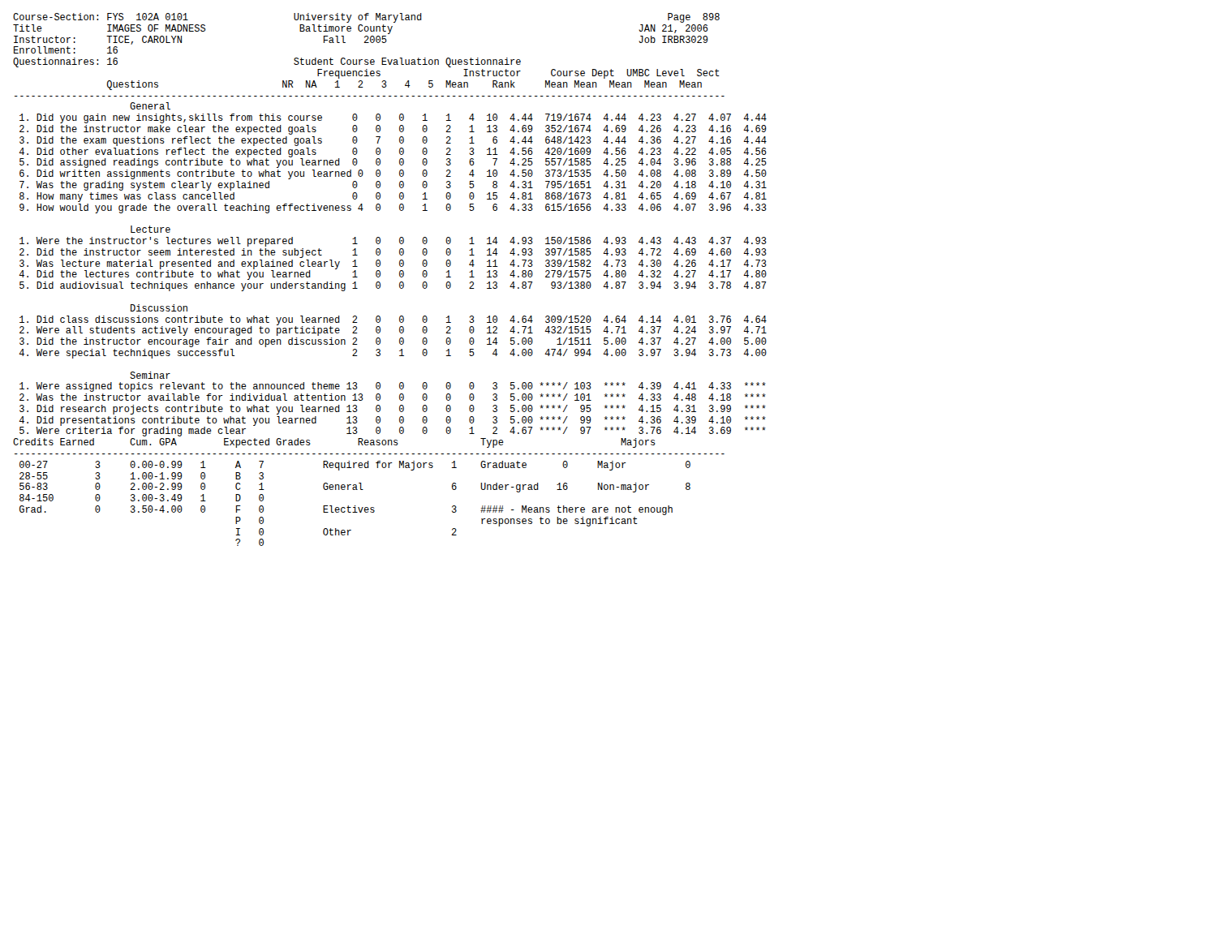Student Course Evaluation Questionnaire — FYS 102A 0101, Fall 2005
Course-Section: FYS  102A 0101                  University of Maryland                                          Page  898
Title           IMAGES OF MADNESS                Baltimore County                                          JAN 21, 2006
Instructor:     TICE, CAROLYN                        Fall   2005                                           Job IRBR3029
Enrollment:     16
Questionnaires: 16                              Student Course Evaluation Questionnaire
                                                    Frequencies              Instructor     Course Dept  UMBC Level  Sect
                Questions                     NR  NA   1   2   3   4   5  Mean    Rank     Mean Mean  Mean  Mean  Mean
--------------------------------------------------------------------------------------------------------------------------
                    General
 1. Did you gain new insights,skills from this course     0   0   0   1   1   4  10  4.44  719/1674  4.44  4.23  4.27  4.07  4.44
 2. Did the instructor make clear the expected goals      0   0   0   0   2   1  13  4.69  352/1674  4.69  4.26  4.23  4.16  4.69
 3. Did the exam questions reflect the expected goals     0   7   0   0   2   1   6  4.44  648/1423  4.44  4.36  4.27  4.16  4.44
 4. Did other evaluations reflect the expected goals      0   0   0   0   2   3  11  4.56  420/1609  4.56  4.23  4.22  4.05  4.56
 5. Did assigned readings contribute to what you learned  0   0   0   0   3   6   7  4.25  557/1585  4.25  4.04  3.96  3.88  4.25
 6. Did written assignments contribute to what you learned 0  0   0   0   2   4  10  4.50  373/1535  4.50  4.08  4.08  3.89  4.50
 7. Was the grading system clearly explained              0   0   0   0   3   5   8  4.31  795/1651  4.31  4.20  4.18  4.10  4.31
 8. How many times was class cancelled                    0   0   0   1   0   0  15  4.81  868/1673  4.81  4.65  4.69  4.67  4.81
 9. How would you grade the overall teaching effectiveness 4  0   0   1   0   5   6  4.33  615/1656  4.33  4.06  4.07  3.96  4.33

                    Lecture
 1. Were the instructor's lectures well prepared          1   0   0   0   0   1  14  4.93  150/1586  4.93  4.43  4.43  4.37  4.93
 2. Did the instructor seem interested in the subject     1   0   0   0   0   1  14  4.93  397/1585  4.93  4.72  4.69  4.60  4.93
 3. Was lecture material presented and explained clearly  1   0   0   0   0   4  11  4.73  339/1582  4.73  4.30  4.26  4.17  4.73
 4. Did the lectures contribute to what you learned       1   0   0   0   1   1  13  4.80  279/1575  4.80  4.32  4.27  4.17  4.80
 5. Did audiovisual techniques enhance your understanding 1   0   0   0   0   2  13  4.87   93/1380  4.87  3.94  3.94  3.78  4.87

                    Discussion
 1. Did class discussions contribute to what you learned  2   0   0   0   1   3  10  4.64  309/1520  4.64  4.14  4.01  3.76  4.64
 2. Were all students actively encouraged to participate  2   0   0   0   2   0  12  4.71  432/1515  4.71  4.37  4.24  3.97  4.71
 3. Did the instructor encourage fair and open discussion 2   0   0   0   0   0  14  5.00    1/1511  5.00  4.37  4.27  4.00  5.00
 4. Were special techniques successful                    2   3   1   0   1   5   4  4.00  474/ 994  4.00  3.97  3.94  3.73  4.00

                    Seminar
 1. Were assigned topics relevant to the announced theme 13   0   0   0   0   0   3  5.00 ****/ 103  ****  4.39  4.41  4.33  ****
 2. Was the instructor available for individual attention 13  0   0   0   0   0   3  5.00 ****/ 101  ****  4.33  4.48  4.18  ****
 3. Did research projects contribute to what you learned 13   0   0   0   0   0   3  5.00 ****/  95  ****  4.15  4.31  3.99  ****
 4. Did presentations contribute to what you learned     13   0   0   0   0   0   3  5.00 ****/  99  ****  4.36  4.39  4.10  ****
 5. Were criteria for grading made clear                 13   0   0   0   0   1   2  4.67 ****/  97  ****  3.76  4.14  3.69  ****
Frequency Distribution
Credits Earned      Cum. GPA        Expected Grades        Reasons              Type                    Majors
--------------------------------------------------------------------------------------------------------------------------
 00-27        3     0.00-0.99   1     A   7          Required for Majors   1    Graduate      0     Major          0
 28-55        3     1.00-1.99   0     B   3
 56-83        0     2.00-2.99   0     C   1          General               6    Under-grad   16     Non-major      8
 84-150       0     3.00-3.49   1     D   0
 Grad.        0     3.50-4.00   0     F   0          Electives             3    #### - Means there are not enough
                                      P   0                                     responses to be significant
                                      I   0          Other                 2
                                      ?   0